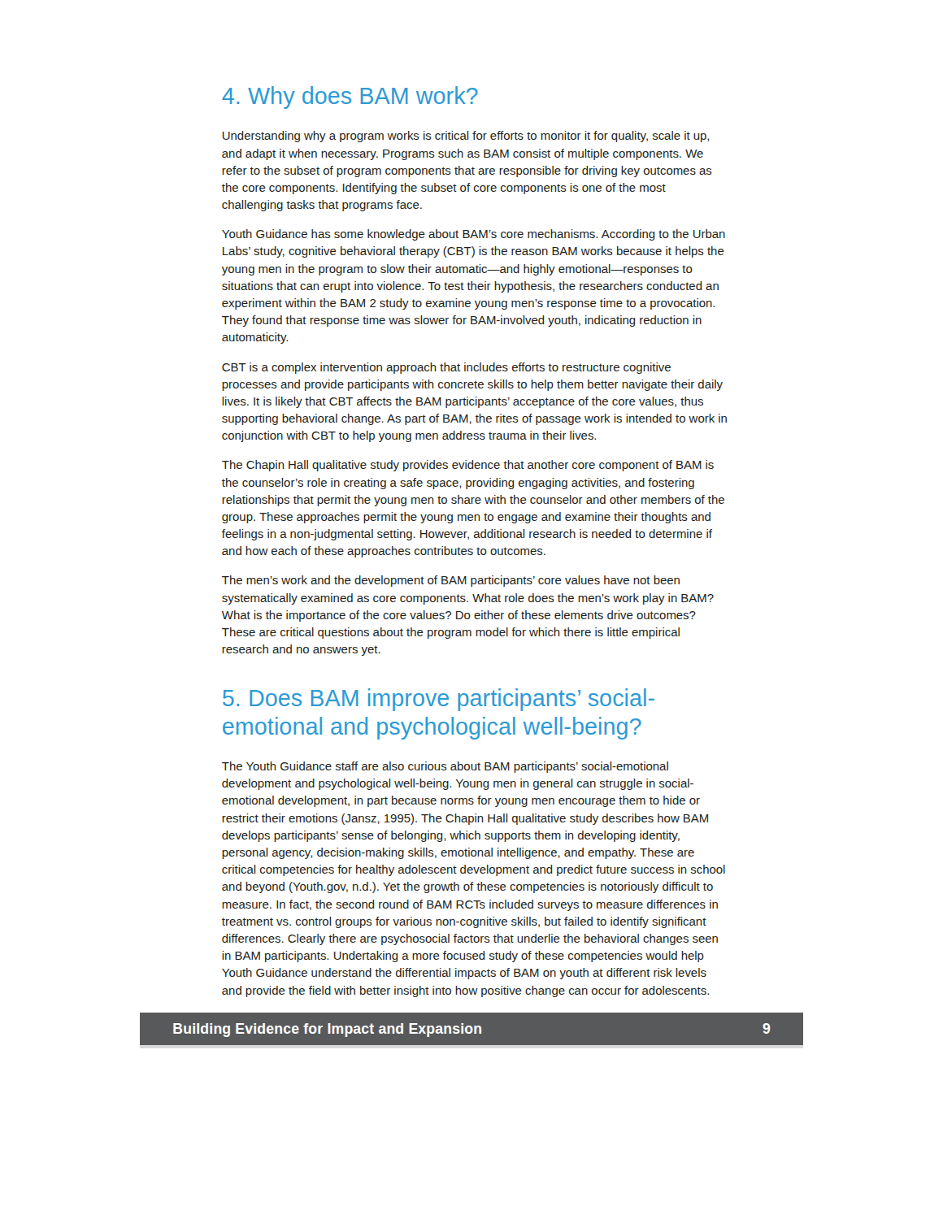4. Why does BAM work?
Understanding why a program works is critical for efforts to monitor it for quality, scale it up, and adapt it when necessary. Programs such as BAM consist of multiple components. We refer to the subset of program components that are responsible for driving key outcomes as the core components. Identifying the subset of core components is one of the most challenging tasks that programs face.
Youth Guidance has some knowledge about BAM’s core mechanisms. According to the Urban Labs’ study, cognitive behavioral therapy (CBT) is the reason BAM works because it helps the young men in the program to slow their automatic—and highly emotional—responses to situations that can erupt into violence. To test their hypothesis, the researchers conducted an experiment within the BAM 2 study to examine young men’s response time to a provocation. They found that response time was slower for BAM-involved youth, indicating reduction in automaticity.
CBT is a complex intervention approach that includes efforts to restructure cognitive processes and provide participants with concrete skills to help them better navigate their daily lives. It is likely that CBT affects the BAM participants’ acceptance of the core values, thus supporting behavioral change. As part of BAM, the rites of passage work is intended to work in conjunction with CBT to help young men address trauma in their lives.
The Chapin Hall qualitative study provides evidence that another core component of BAM is the counselor’s role in creating a safe space, providing engaging activities, and fostering relationships that permit the young men to share with the counselor and other members of the group. These approaches permit the young men to engage and examine their thoughts and feelings in a non-judgmental setting. However, additional research is needed to determine if and how each of these approaches contributes to outcomes.
The men’s work and the development of BAM participants’ core values have not been systematically examined as core components. What role does the men’s work play in BAM? What is the importance of the core values? Do either of these elements drive outcomes? These are critical questions about the program model for which there is little empirical research and no answers yet.
5. Does BAM improve participants’ social-emotional and psychological well-being?
The Youth Guidance staff are also curious about BAM participants’ social-emotional development and psychological well-being. Young men in general can struggle in social-emotional development, in part because norms for young men encourage them to hide or restrict their emotions (Jansz, 1995). The Chapin Hall qualitative study describes how BAM develops participants’ sense of belonging, which supports them in developing identity, personal agency, decision-making skills, emotional intelligence, and empathy. These are critical competencies for healthy adolescent development and predict future success in school and beyond (Youth.gov, n.d.). Yet the growth of these competencies is notoriously difficult to measure. In fact, the second round of BAM RCTs included surveys to measure differences in treatment vs. control groups for various non-cognitive skills, but failed to identify significant differences. Clearly there are psychosocial factors that underlie the behavioral changes seen in BAM participants. Undertaking a more focused study of these competencies would help Youth Guidance understand the differential impacts of BAM on youth at different risk levels and provide the field with better insight into how positive change can occur for adolescents.
Building Evidence for Impact and Expansion
9